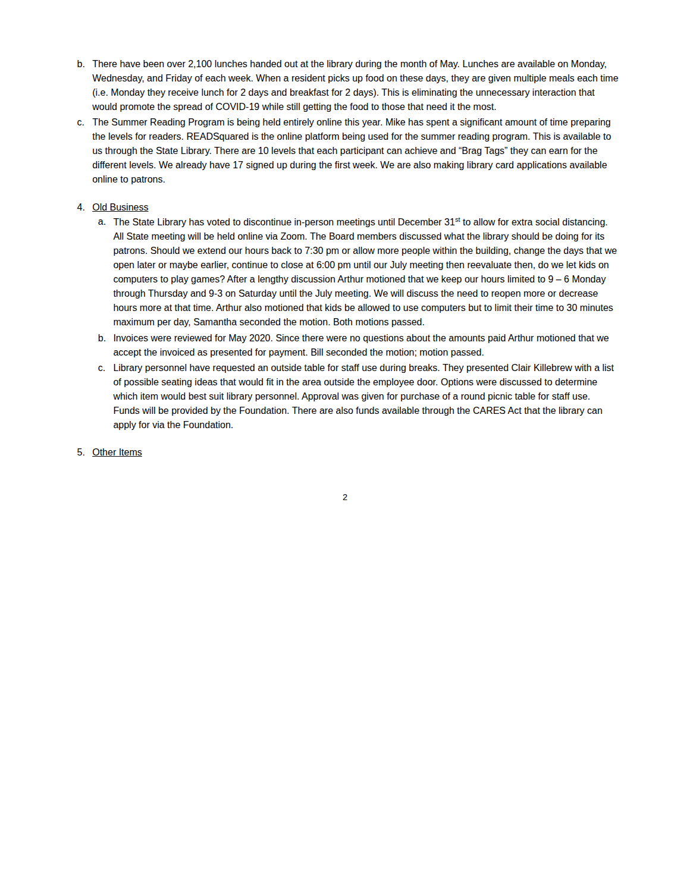There have been over 2,100 lunches handed out at the library during the month of May. Lunches are available on Monday, Wednesday, and Friday of each week. When a resident picks up food on these days, they are given multiple meals each time (i.e. Monday they receive lunch for 2 days and breakfast for 2 days). This is eliminating the unnecessary interaction that would promote the spread of COVID-19 while still getting the food to those that need it the most.
The Summer Reading Program is being held entirely online this year. Mike has spent a significant amount of time preparing the levels for readers. READSquared is the online platform being used for the summer reading program. This is available to us through the State Library. There are 10 levels that each participant can achieve and “Brag Tags” they can earn for the different levels. We already have 17 signed up during the first week. We are also making library card applications available online to patrons.
Old Business
The State Library has voted to discontinue in-person meetings until December 31st to allow for extra social distancing. All State meeting will be held online via Zoom. The Board members discussed what the library should be doing for its patrons. Should we extend our hours back to 7:30 pm or allow more people within the building, change the days that we open later or maybe earlier, continue to close at 6:00 pm until our July meeting then reevaluate then, do we let kids on computers to play games? After a lengthy discussion Arthur motioned that we keep our hours limited to 9 – 6 Monday through Thursday and 9-3 on Saturday until the July meeting. We will discuss the need to reopen more or decrease hours more at that time. Arthur also motioned that kids be allowed to use computers but to limit their time to 30 minutes maximum per day, Samantha seconded the motion. Both motions passed.
Invoices were reviewed for May 2020. Since there were no questions about the amounts paid Arthur motioned that we accept the invoiced as presented for payment. Bill seconded the motion; motion passed.
Library personnel have requested an outside table for staff use during breaks. They presented Clair Killebrew with a list of possible seating ideas that would fit in the area outside the employee door. Options were discussed to determine which item would best suit library personnel. Approval was given for purchase of a round picnic table for staff use. Funds will be provided by the Foundation. There are also funds available through the CARES Act that the library can apply for via the Foundation.
Other Items
2